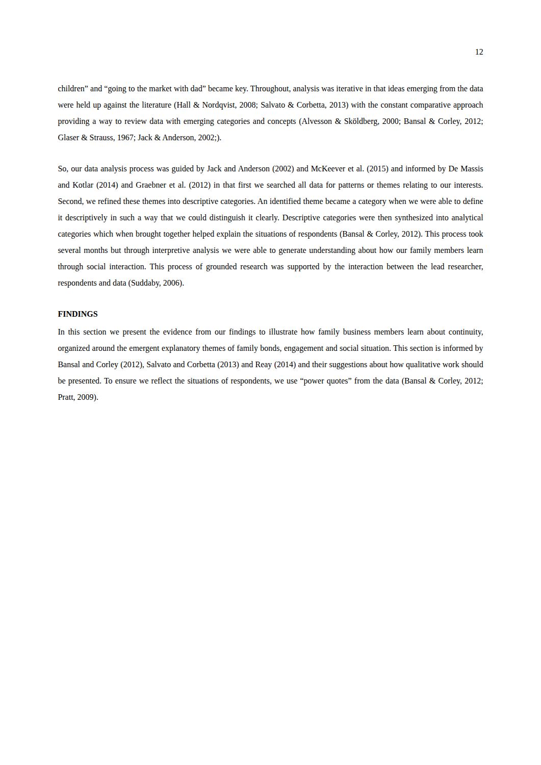12
children” and “going to the market with dad” became key. Throughout, analysis was iterative in that ideas emerging from the data were held up against the literature (Hall & Nordqvist, 2008; Salvato & Corbetta, 2013) with the constant comparative approach providing a way to review data with emerging categories and concepts (Alvesson & Sköldberg, 2000; Bansal & Corley, 2012; Glaser & Strauss, 1967; Jack & Anderson, 2002;).
So, our data analysis process was guided by Jack and Anderson (2002) and McKeever et al. (2015) and informed by De Massis and Kotlar (2014) and Graebner et al. (2012) in that first we searched all data for patterns or themes relating to our interests. Second, we refined these themes into descriptive categories. An identified theme became a category when we were able to define it descriptively in such a way that we could distinguish it clearly. Descriptive categories were then synthesized into analytical categories which when brought together helped explain the situations of respondents (Bansal & Corley, 2012). This process took several months but through interpretive analysis we were able to generate understanding about how our family members learn through social interaction. This process of grounded research was supported by the interaction between the lead researcher, respondents and data (Suddaby, 2006).
FINDINGS
In this section we present the evidence from our findings to illustrate how family business members learn about continuity, organized around the emergent explanatory themes of family bonds, engagement and social situation. This section is informed by Bansal and Corley (2012), Salvato and Corbetta (2013) and Reay (2014) and their suggestions about how qualitative work should be presented. To ensure we reflect the situations of respondents, we use “power quotes” from the data (Bansal & Corley, 2012; Pratt, 2009).